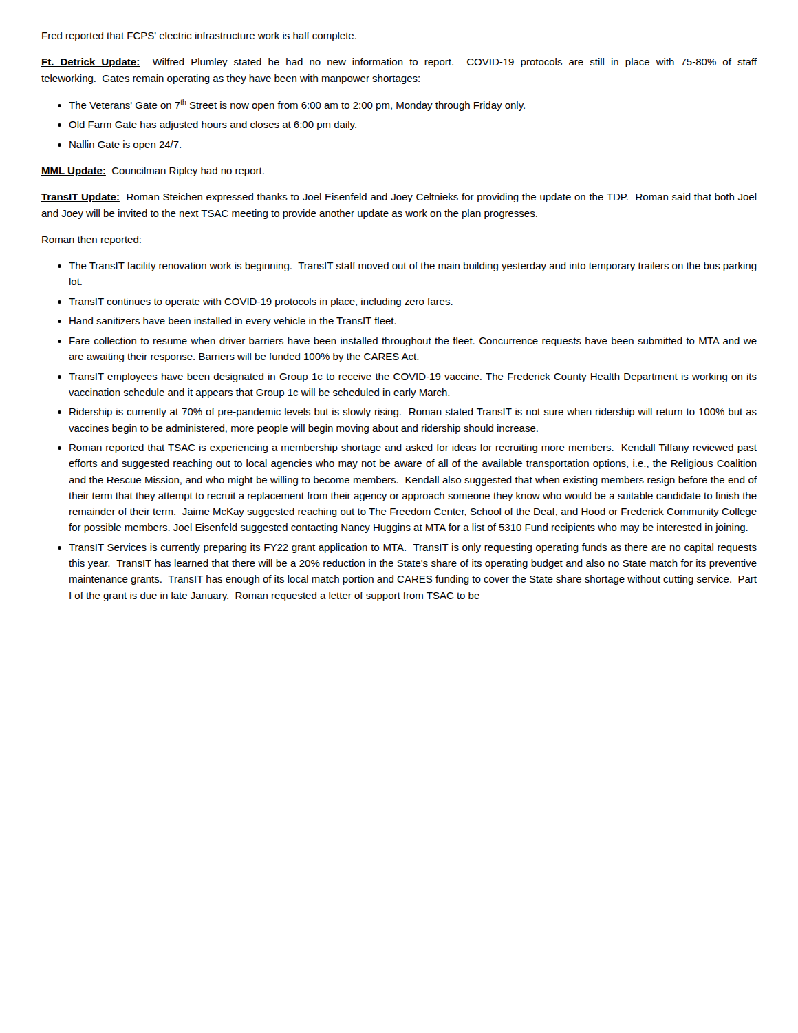Fred reported that FCPS' electric infrastructure work is half complete.
Ft. Detrick Update: Wilfred Plumley stated he had no new information to report. COVID-19 protocols are still in place with 75-80% of staff teleworking. Gates remain operating as they have been with manpower shortages:
The Veterans' Gate on 7th Street is now open from 6:00 am to 2:00 pm, Monday through Friday only.
Old Farm Gate has adjusted hours and closes at 6:00 pm daily.
Nallin Gate is open 24/7.
MML Update: Councilman Ripley had no report.
TransIT Update: Roman Steichen expressed thanks to Joel Eisenfeld and Joey Celtnieks for providing the update on the TDP. Roman said that both Joel and Joey will be invited to the next TSAC meeting to provide another update as work on the plan progresses.
Roman then reported:
The TransIT facility renovation work is beginning. TransIT staff moved out of the main building yesterday and into temporary trailers on the bus parking lot.
TransIT continues to operate with COVID-19 protocols in place, including zero fares.
Hand sanitizers have been installed in every vehicle in the TransIT fleet.
Fare collection to resume when driver barriers have been installed throughout the fleet. Concurrence requests have been submitted to MTA and we are awaiting their response. Barriers will be funded 100% by the CARES Act.
TransIT employees have been designated in Group 1c to receive the COVID-19 vaccine. The Frederick County Health Department is working on its vaccination schedule and it appears that Group 1c will be scheduled in early March.
Ridership is currently at 70% of pre-pandemic levels but is slowly rising. Roman stated TransIT is not sure when ridership will return to 100% but as vaccines begin to be administered, more people will begin moving about and ridership should increase.
Roman reported that TSAC is experiencing a membership shortage and asked for ideas for recruiting more members. Kendall Tiffany reviewed past efforts and suggested reaching out to local agencies who may not be aware of all of the available transportation options, i.e., the Religious Coalition and the Rescue Mission, and who might be willing to become members. Kendall also suggested that when existing members resign before the end of their term that they attempt to recruit a replacement from their agency or approach someone they know who would be a suitable candidate to finish the remainder of their term. Jaime McKay suggested reaching out to The Freedom Center, School of the Deaf, and Hood or Frederick Community College for possible members. Joel Eisenfeld suggested contacting Nancy Huggins at MTA for a list of 5310 Fund recipients who may be interested in joining.
TransIT Services is currently preparing its FY22 grant application to MTA. TransIT is only requesting operating funds as there are no capital requests this year. TransIT has learned that there will be a 20% reduction in the State's share of its operating budget and also no State match for its preventive maintenance grants. TransIT has enough of its local match portion and CARES funding to cover the State share shortage without cutting service. Part I of the grant is due in late January. Roman requested a letter of support from TSAC to be